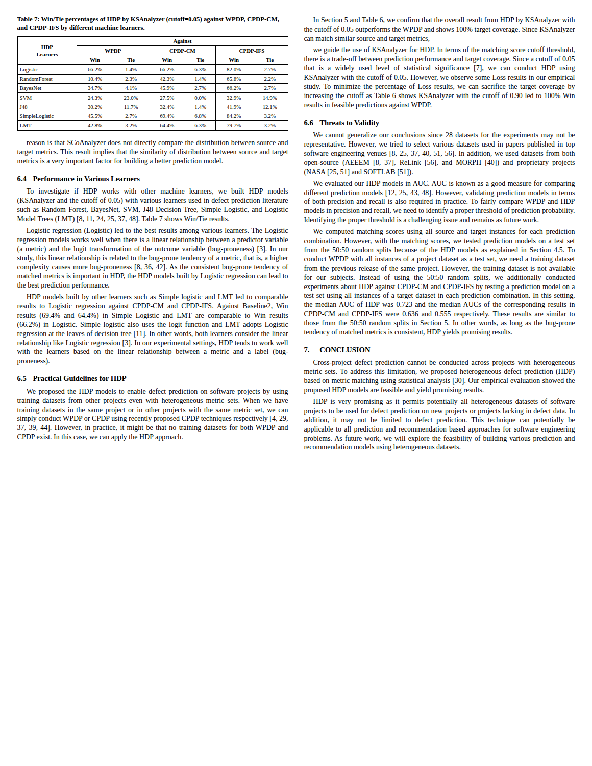Table 7: Win/Tie percentages of HDP by KSAnalyzer (cutoff=0.05) against WPDP, CPDP-CM, and CPDP-IFS by different machine learners.
| HDP Learners | Against |
| --- | --- |
| WPDP | CPDP-CM | CPDP-IFS |
| Win | Tie | Win | Tie | Win | Tie |
| Logistic | 66.2% | 1.4% | 66.2% | 6.3% | 82.0% | 2.7% |
| RandomForest | 10.4% | 2.3% | 42.3% | 1.4% | 65.8% | 2.2% |
| BayesNet | 34.7% | 4.1% | 45.9% | 2.7% | 66.2% | 2.7% |
| SVM | 24.3% | 23.0% | 27.5% | 0.0% | 32.9% | 14.9% |
| J48 | 30.2% | 11.7% | 32.4% | 1.4% | 41.9% | 12.1% |
| SimpleLogistic | 45.5% | 2.7% | 69.4% | 6.8% | 84.2% | 3.2% |
| LMT | 42.8% | 3.2% | 64.4% | 6.3% | 79.7% | 3.2% |
reason is that SCoAnalyzer does not directly compare the distribution between source and target metrics. This result implies that the similarity of distribution between source and target metrics is a very important factor for building a better prediction model.
6.4 Performance in Various Learners
To investigate if HDP works with other machine learners, we built HDP models (KSAnalyzer and the cutoff of 0.05) with various learners used in defect prediction literature such as Random Forest, BayesNet, SVM, J48 Decision Tree, Simple Logistic, and Logistic Model Trees (LMT) [8, 11, 24, 25, 37, 48]. Table 7 shows Win/Tie results.
Logistic regression (Logistic) led to the best results among various learners. The Logistic regression models works well when there is a linear relationship between a predictor variable (a metric) and the logit transformation of the outcome variable (bug-proneness) [3]. In our study, this linear relationship is related to the bug-prone tendency of a metric, that is, a higher complexity causes more bug-proneness [8, 36, 42]. As the consistent bug-prone tendency of matched metrics is important in HDP, the HDP models built by Logistic regression can lead to the best prediction performance.
HDP models built by other learners such as Simple logistic and LMT led to comparable results to Logistic regression against CPDP-CM and CPDP-IFS. Against Baseline2, Win results (69.4% and 64.4%) in Simple Logistic and LMT are comparable to Win results (66.2%) in Logistic. Simple logistic also uses the logit function and LMT adopts Logistic regression at the leaves of decision tree [11]. In other words, both learners consider the linear relationship like Logistic regression [3]. In our experimental settings, HDP tends to work well with the learners based on the linear relationship between a metric and a label (bug-proneness).
6.5 Practical Guidelines for HDP
We proposed the HDP models to enable defect prediction on software projects by using training datasets from other projects even with heterogeneous metric sets. When we have training datasets in the same project or in other projects with the same metric set, we can simply conduct WPDP or CPDP using recently proposed CPDP techniques respectively [4, 29, 37, 39, 44]. However, in practice, it might be that no training datasets for both WPDP and CPDP exist. In this case, we can apply the HDP approach.
In Section 5 and Table 6, we confirm that the overall result from HDP by KSAnalyzer with the cutoff of 0.05 outperforms the WPDP and shows 100% target coverage. Since KSAnalyzer can match similar source and target metrics,
we guide the use of KSAnalyzer for HDP. In terms of the matching score cutoff threshold, there is a trade-off between prediction performance and target coverage. Since a cutoff of 0.05 that is a widely used level of statistical significance [7], we can conduct HDP using KSAnalyzer with the cutoff of 0.05. However, we observe some Loss results in our empirical study. To minimize the percentage of Loss results, we can sacrifice the target coverage by increasing the cutoff as Table 6 shows KSAnalyzer with the cutoff of 0.90 led to 100% Win results in feasible predictions against WPDP.
6.6 Threats to Validity
We cannot generalize our conclusions since 28 datasets for the experiments may not be representative. However, we tried to select various datasets used in papers published in top software engineering venues [8, 25, 37, 40, 51, 56]. In addition, we used datasets from both open-source (AEEEM [8, 37], ReLink [56], and MORPH [40]) and proprietary projects (NASA [25, 51] and SOFTLAB [51]).
We evaluated our HDP models in AUC. AUC is known as a good measure for comparing different prediction models [12, 25, 43, 48]. However, validating prediction models in terms of both precision and recall is also required in practice. To fairly compare WPDP and HDP models in precision and recall, we need to identify a proper threshold of prediction probability. Identifying the proper threshold is a challenging issue and remains as future work.
We computed matching scores using all source and target instances for each prediction combination. However, with the matching scores, we tested prediction models on a test set from the 50:50 random splits because of the HDP models as explained in Section 4.5. To conduct WPDP with all instances of a project dataset as a test set, we need a training dataset from the previous release of the same project. However, the training dataset is not available for our subjects. Instead of using the 50:50 random splits, we additionally conducted experiments about HDP against CPDP-CM and CPDP-IFS by testing a prediction model on a test set using all instances of a target dataset in each prediction combination. In this setting, the median AUC of HDP was 0.723 and the median AUCs of the corresponding results in CPDP-CM and CPDP-IFS were 0.636 and 0.555 respectively. These results are similar to those from the 50:50 random splits in Section 5. In other words, as long as the bug-prone tendency of matched metrics is consistent, HDP yields promising results.
7. CONCLUSION
Cross-project defect prediction cannot be conducted across projects with heterogeneous metric sets. To address this limitation, we proposed heterogeneous defect prediction (HDP) based on metric matching using statistical analysis [30]. Our empirical evaluation showed the proposed HDP models are feasible and yield promising results.
HDP is very promising as it permits potentially all heterogeneous datasets of software projects to be used for defect prediction on new projects or projects lacking in defect data. In addition, it may not be limited to defect prediction. This technique can potentially be applicable to all prediction and recommendation based approaches for software engineering problems. As future work, we will explore the feasibility of building various prediction and recommendation models using heterogeneous datasets.